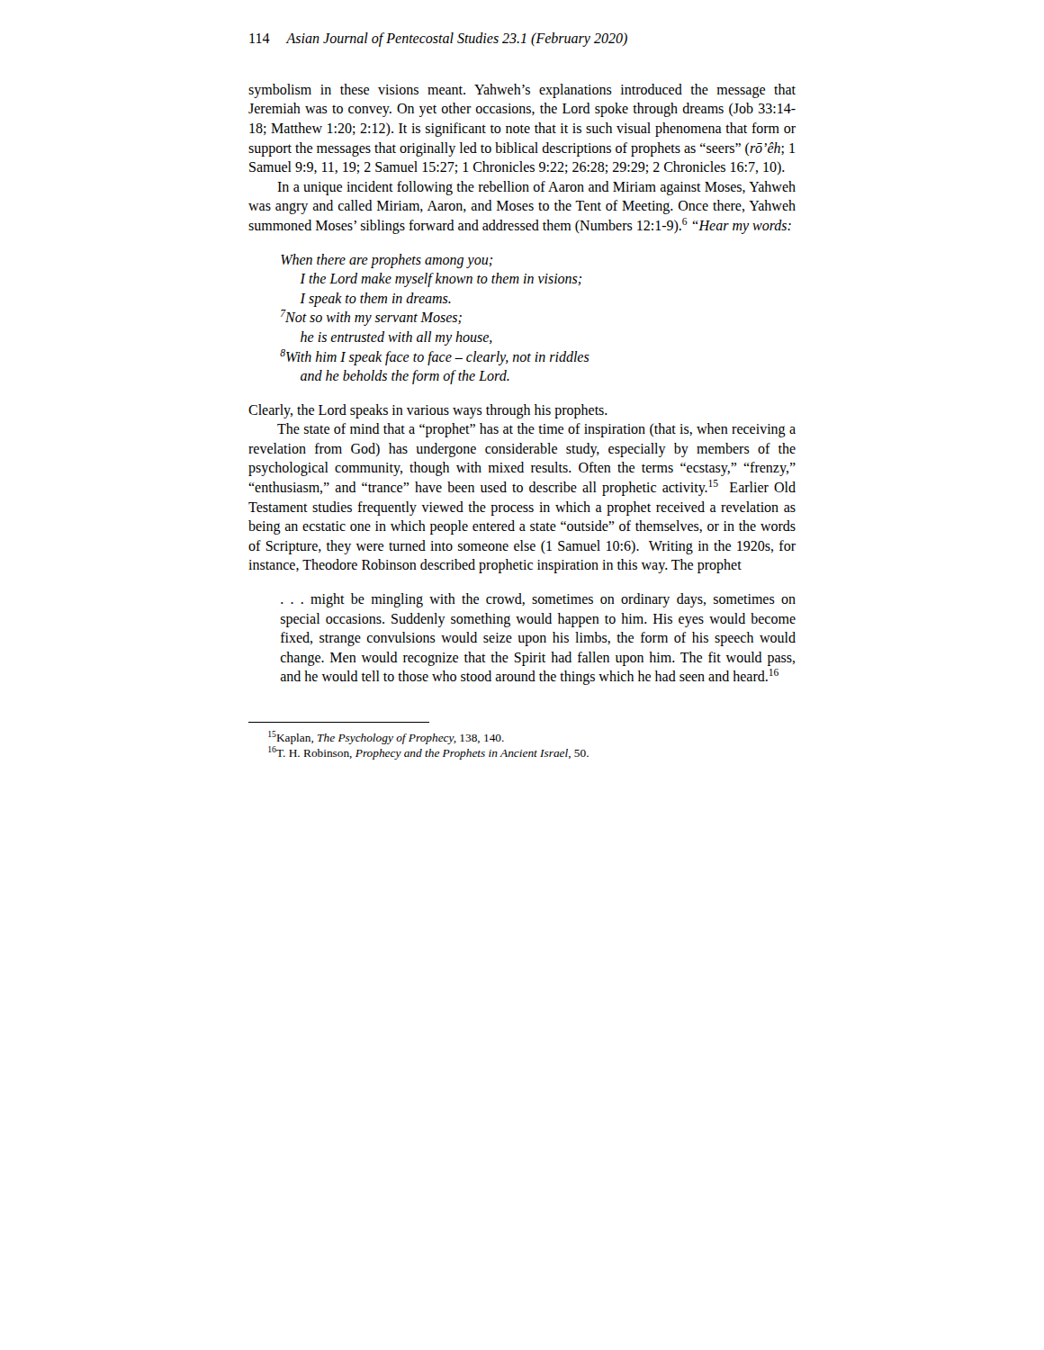114 Asian Journal of Pentecostal Studies 23.1 (February 2020)
symbolism in these visions meant. Yahweh’s explanations introduced the message that Jeremiah was to convey. On yet other occasions, the Lord spoke through dreams (Job 33:14-18; Matthew 1:20; 2:12). It is significant to note that it is such visual phenomena that form or support the messages that originally led to biblical descriptions of prophets as “seers” (rō’êh; 1 Samuel 9:9, 11, 19; 2 Samuel 15:27; 1 Chronicles 9:22; 26:28; 29:29; 2 Chronicles 16:7, 10).
In a unique incident following the rebellion of Aaron and Miriam against Moses, Yahweh was angry and called Miriam, Aaron, and Moses to the Tent of Meeting. Once there, Yahweh summoned Moses’ siblings forward and addressed them (Numbers 12:1-9).6 “Hear my words:
When there are prophets among you;
I the Lord make myself known to them in visions;
I speak to them in dreams.
7Not so with my servant Moses;
he is entrusted with all my house,
8With him I speak face to face – clearly, not in riddles
and he beholds the form of the Lord.
Clearly, the Lord speaks in various ways through his prophets.
The state of mind that a “prophet” has at the time of inspiration (that is, when receiving a revelation from God) has undergone considerable study, especially by members of the psychological community, though with mixed results. Often the terms “ecstasy,” “frenzy,” “enthusiasm,” and “trance” have been used to describe all prophetic activity.15 Earlier Old Testament studies frequently viewed the process in which a prophet received a revelation as being an ecstatic one in which people entered a state “outside” of themselves, or in the words of Scripture, they were turned into someone else (1 Samuel 10:6). Writing in the 1920s, for instance, Theodore Robinson described prophetic inspiration in this way. The prophet
. . . might be mingling with the crowd, sometimes on ordinary days, sometimes on special occasions. Suddenly something would happen to him. His eyes would become fixed, strange convulsions would seize upon his limbs, the form of his speech would change. Men would recognize that the Spirit had fallen upon him. The fit would pass, and he would tell to those who stood around the things which he had seen and heard.16
15Kaplan, The Psychology of Prophecy, 138, 140.
16T. H. Robinson, Prophecy and the Prophets in Ancient Israel, 50.